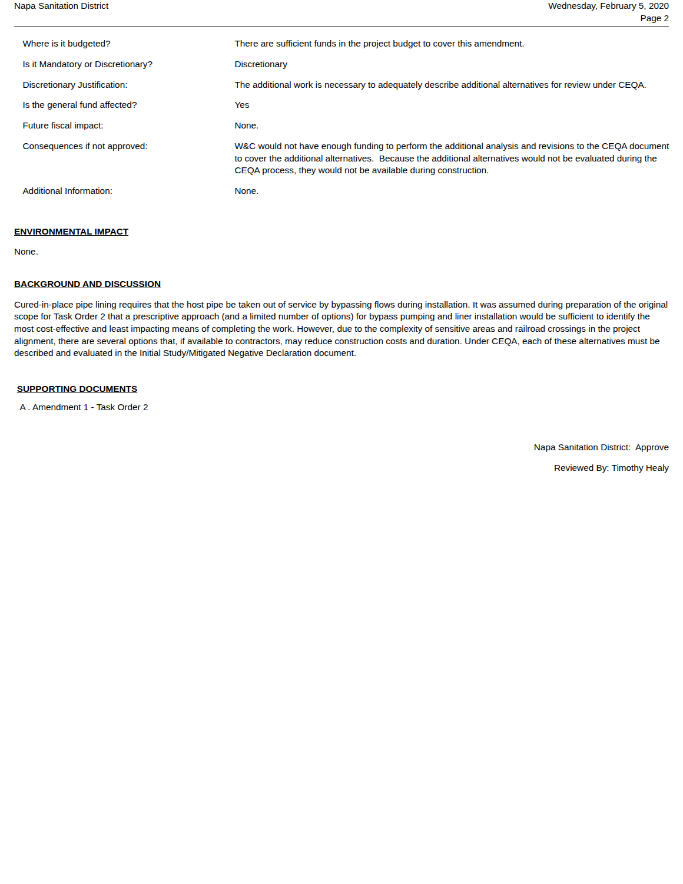Napa Sanitation District
Wednesday, February 5, 2020
Page 2
| Where is it budgeted? | There are sufficient funds in the project budget to cover this amendment. |
| Is it Mandatory or Discretionary? | Discretionary |
| Discretionary Justification: | The additional work is necessary to adequately describe additional alternatives for review under CEQA. |
| Is the general fund affected? | Yes |
| Future fiscal impact: | None. |
| Consequences if not approved: | W&C would not have enough funding to perform the additional analysis and revisions to the CEQA document to cover the additional alternatives. Because the additional alternatives would not be evaluated during the CEQA process, they would not be available during construction. |
| Additional Information: | None. |
ENVIRONMENTAL IMPACT
None.
BACKGROUND AND DISCUSSION
Cured-in-place pipe lining requires that the host pipe be taken out of service by bypassing flows during installation. It was assumed during preparation of the original scope for Task Order 2 that a prescriptive approach (and a limited number of options) for bypass pumping and liner installation would be sufficient to identify the most cost-effective and least impacting means of completing the work. However, due to the complexity of sensitive areas and railroad crossings in the project alignment, there are several options that, if available to contractors, may reduce construction costs and duration. Under CEQA, each of these alternatives must be described and evaluated in the Initial Study/Mitigated Negative Declaration document.
SUPPORTING DOCUMENTS
A . Amendment 1 - Task Order 2
Napa Sanitation District: Approve
Reviewed By: Timothy Healy